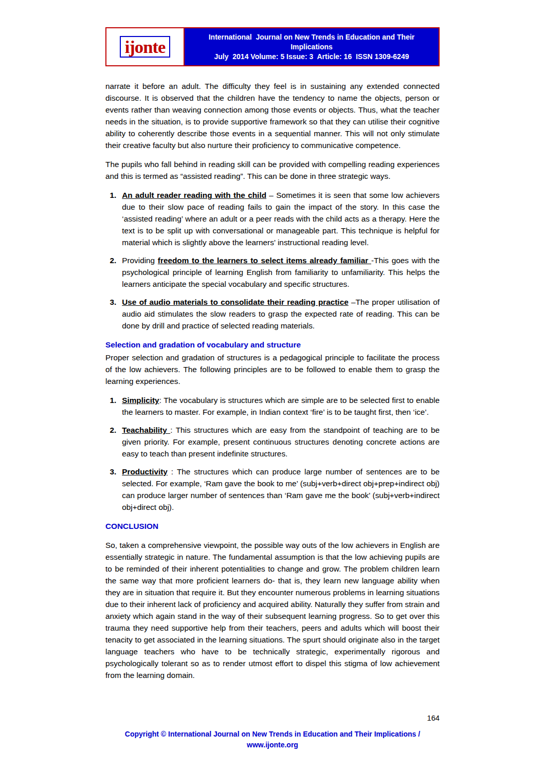ijonte
International Journal on New Trends in Education and Their Implications
July 2014 Volume: 5 Issue: 3 Article: 16 ISSN 1309-6249
narrate it before an adult. The difficulty they feel is in sustaining any extended connected discourse. It is observed that the children have the tendency to name the objects, person or events rather than weaving connection among those events or objects. Thus, what the teacher needs in the situation, is to provide supportive framework so that they can utilise their cognitive ability to coherently describe those events in a sequential manner. This will not only stimulate their creative faculty but also nurture their proficiency to communicative competence.
The pupils who fall behind in reading skill can be provided with compelling reading experiences and this is termed as “assisted reading”. This can be done in three strategic ways.
An adult reader reading with the child – Sometimes it is seen that some low achievers due to their slow pace of reading fails to gain the impact of the story. In this case the ‘assisted reading’ where an adult or a peer reads with the child acts as a therapy. Here the text is to be split up with conversational or manageable part. This technique is helpful for material which is slightly above the learners’ instructional reading level.
Providing freedom to the learners to select items already familiar -This goes with the psychological principle of learning English from familiarity to unfamiliarity. This helps the learners anticipate the special vocabulary and specific structures.
Use of audio materials to consolidate their reading practice –The proper utilisation of audio aid stimulates the slow readers to grasp the expected rate of reading. This can be done by drill and practice of selected reading materials.
Selection and gradation of vocabulary and structure
Proper selection and gradation of structures is a pedagogical principle to facilitate the process of the low achievers. The following principles are to be followed to enable them to grasp the learning experiences.
Simplicity: The vocabulary is structures which are simple are to be selected first to enable the learners to master. For example, in Indian context ‘fire’ is to be taught first, then ‘ice’.
Teachability : This structures which are easy from the standpoint of teaching are to be given priority. For example, present continuous structures denoting concrete actions are easy to teach than present indefinite structures.
Productivity : The structures which can produce large number of sentences are to be selected. For example, ‘Ram gave the book to me’ (subj+verb+direct obj+prep+indirect obj) can produce larger number of sentences than ‘Ram gave me the book’ (subj+verb+indirect obj+direct obj).
CONCLUSION
So, taken a comprehensive viewpoint, the possible way outs of the low achievers in English are essentially strategic in nature. The fundamental assumption is that the low achieving pupils are to be reminded of their inherent potentialities to change and grow. The problem children learn the same way that more proficient learners do- that is, they learn new language ability when they are in situation that require it. But they encounter numerous problems in learning situations due to their inherent lack of proficiency and acquired ability. Naturally they suffer from strain and anxiety which again stand in the way of their subsequent learning progress. So to get over this trauma they need supportive help from their teachers, peers and adults which will boost their tenacity to get associated in the learning situations. The spurt should originate also in the target language teachers who have to be technically strategic, experimentally rigorous and psychologically tolerant so as to render utmost effort to dispel this stigma of low achievement from the learning domain.
164
Copyright © International Journal on New Trends in Education and Their Implications / www.ijonte.org